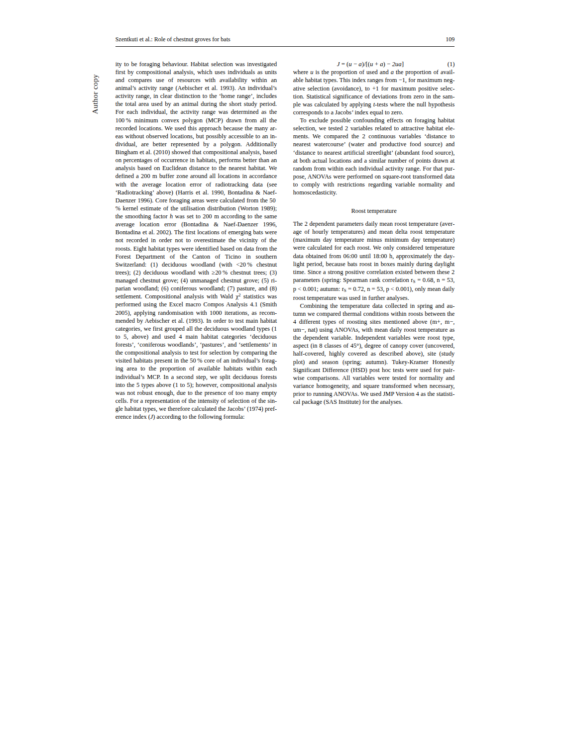Author copy
Szentkuti et al.: Role of chestnut groves for bats 109
ity to be foraging behaviour. Habitat selection was investigated first by compositional analysis, which uses individuals as units and compares use of resources with availability within an animal’s activity range (Aebischer et al. 1993). An individual’s activity range, in clear distinction to the ‘home range’, includes the total area used by an animal during the short study period. For each individual, the activity range was determined as the 100 % minimum convex polygon (MCP) drawn from all the recorded locations. We used this approach because the many areas without observed locations, but possibly accessible to an individual, are better represented by a polygon. Additionally Bingham et al. (2010) showed that compositional analysis, based on percentages of occurrence in habitats, performs better than an analysis based on Euclidean distance to the nearest habitat. We defined a 200 m buffer zone around all locations in accordance with the average location error of radiotracking data (see ‘Radiotracking’ above) (Harris et al. 1990, Bontadina & Naef-Daenzer 1996). Core foraging areas were calculated from the 50 % kernel estimate of the utilisation distribution (Worton 1989); the smoothing factor h was set to 200 m according to the same average location error (Bontadina & Naef-Daenzer 1996, Bontadina et al. 2002). The first locations of emerging bats were not recorded in order not to overestimate the vicinity of the roosts. Eight habitat types were identified based on data from the Forest Department of the Canton of Ticino in southern Switzerland: (1) deciduous woodland (with <20 % chestnut trees); (2) deciduous woodland with ≥20 % chestnut trees; (3) managed chestnut grove; (4) unmanaged chestnut grove; (5) riparian woodland; (6) coniferous woodland; (7) pasture, and (8) settlement. Compositional analysis with Wald χ2 statistics was performed using the Excel macro Compos Analysis 4.1 (Smith 2005), applying randomisation with 1000 iterations, as recommended by Aebischer et al. (1993). In order to test main habitat categories, we first grouped all the deciduous woodland types (1 to 5, above) and used 4 main habitat categories ‘deciduous forests’, ‘coniferous woodlands’, ‘pastures’, and ‘settlements’ in the compositional analysis to test for selection by comparing the visited habitats present in the 50 % core of an individual’s foraging area to the proportion of available habitats within each individual’s MCP. In a second step, we split deciduous forests into the 5 types above (1 to 5); however, compositional analysis was not robust enough, due to the presence of too many empty cells. For a representation of the intensity of selection of the single habitat types, we therefore calculated the Jacobs’ (1974) preference index (J) according to the following formula:
(1) J = (u − a)/[(u + a) − 2ua]
where u is the proportion of used and a the proportion of available habitat types. This index ranges from −1, for maximum negative selection (avoidance), to +1 for maximum positive selection. Statistical significance of deviations from zero in the sample was calculated by applying t-tests where the null hypothesis corresponds to a Jacobs’ index equal to zero.
To exclude possible confounding effects on foraging habitat selection, we tested 2 variables related to attractive habitat elements. We compared the 2 continuous variables ‘distance to nearest watercourse’ (water and productive food source) and ‘distance to nearest artificial streetlight’ (abundant food source), at both actual locations and a similar number of points drawn at random from within each individual activity range. For that purpose, ANOVAs were performed on square-root transformed data to comply with restrictions regarding variable normality and homoscedasticity.
Roost temperature
The 2 dependent parameters daily mean roost temperature (average of hourly temperatures) and mean delta roost temperature (maximum day temperature minus minimum day temperature) were calculated for each roost. We only considered temperature data obtained from 06:00 until 18:00 h, approximately the daylight period, because bats roost in boxes mainly during daylight time. Since a strong positive correlation existed between these 2 parameters (spring: Spearman rank correlation rS = 0.68, n = 53, p < 0.001; autumn: rS = 0.72, n = 53, p < 0.001), only mean daily roost temperature was used in further analyses.
Combining the temperature data collected in spring and autumn we compared thermal conditions within roosts between the 4 different types of roosting sites mentioned above (m+, m−, um−, nat) using ANOVAs, with mean daily roost temperature as the dependent variable. Independent variables were roost type, aspect (in 8 classes of 45°), degree of canopy cover (uncovered, half-covered, highly covered as described above), site (study plot) and season (spring; autumn). Tukey-Kramer Honestly Significant Difference (HSD) post hoc tests were used for pairwise comparisons. All variables were tested for normality and variance homogeneity, and square transformed when necessary, prior to running ANOVAs. We used JMP Version 4 as the statistical package (SAS Institute) for the analyses.